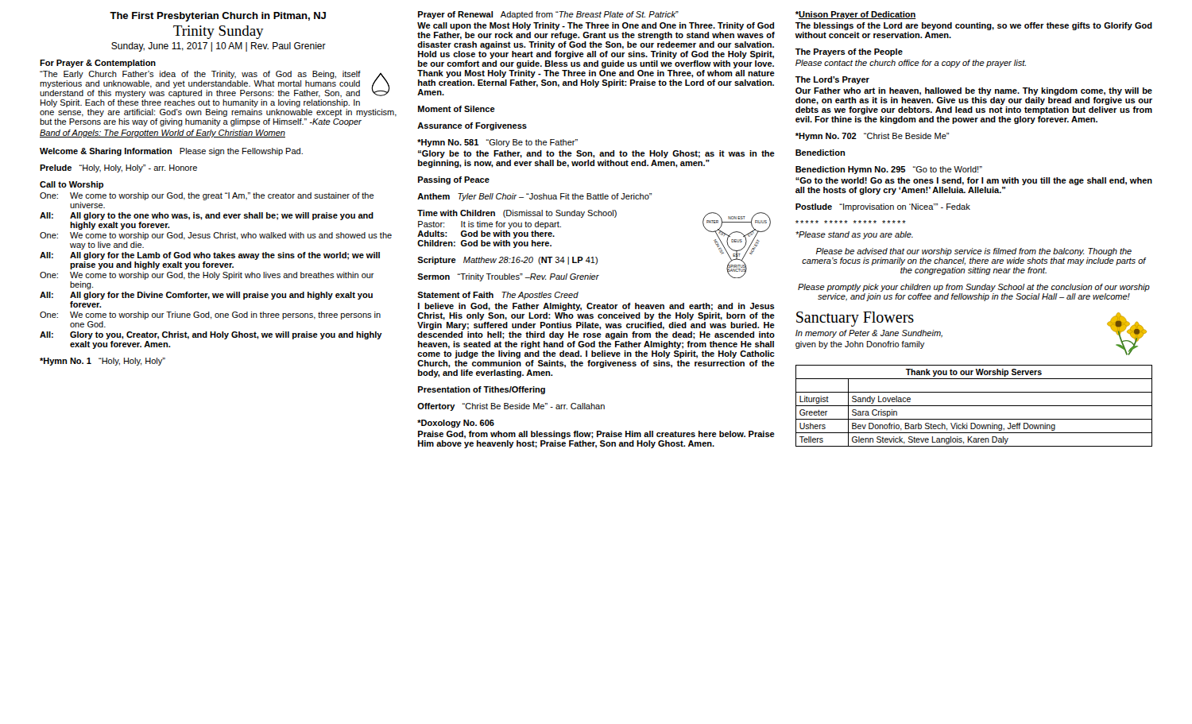The First Presbyterian Church in Pitman, NJ
Trinity Sunday
Sunday, June 11, 2017 | 10 AM | Rev. Paul Grenier
For Prayer & Contemplation
“The Early Church Father’s idea of the Trinity, was of God as Being, itself mysterious and unknowable, and yet understandable. What mortal humans could understand of this mystery was captured in three Persons: the Father, Son, and Holy Spirit. Each of these three reaches out to humanity in a loving relationship. In one sense, they are artificial: God’s own Being remains unknowable except in mysticism, but the Persons are his way of giving humanity a glimpse of Himself.” -Kate Cooper
Band of Angels: The Forgotten World of Early Christian Women
Welcome & Sharing Information Please sign the Fellowship Pad.
Prelude “Holy, Holy, Holy” - arr. Honore
Call to Worship
One:
We come to worship our God, the great “I Am,” the creator and sustainer of the universe.
All:
All glory to the one who was, is, and ever shall be; we will praise you and highly exalt you forever.
One:
We come to worship our God, Jesus Christ, who walked with us and showed us the way to live and die.
All:
All glory for the Lamb of God who takes away the sins of the world; we will praise you and highly exalt you forever.
One:
We come to worship our God, the Holy Spirit who lives and breathes within our being.
All:
All glory for the Divine Comforter, we will praise you and highly exalt you forever.
One:
We come to worship our Triune God, one God in three persons, three persons in one God.
All:
Glory to you, Creator, Christ, and Holy Ghost, we will praise you and highly exalt you forever. Amen.
*Hymn No. 1 “Holy, Holy, Holy”
Prayer of Renewal Adapted from “The Breast Plate of St. Patrick”
We call upon the Most Holy Trinity - The Three in One and One in Three. Trinity of God the Father, be our rock and our refuge. Grant us the strength to stand when waves of disaster crash against us. Trinity of God the Son, be our redeemer and our salvation. Hold us close to your heart and forgive all of our sins. Trinity of God the Holy Spirit, be our comfort and our guide. Bless us and guide us until we overflow with your love. Thank you Most Holy Trinity - The Three in One and One in Three, of whom all nature hath creation. Eternal Father, Son, and Holy Spirit: Praise to the Lord of our salvation. Amen.
Moment of Silence
Assurance of Forgiveness
*Hymn No. 581 “Glory Be to the Father”
“Glory be to the Father, and to the Son, and to the Holy Ghost; as it was in the beginning, is now, and ever shall be, world without end. Amen, amen.”
Passing of Peace
Anthem Tyler Bell Choir – “Joshua Fit the Battle of Jericho”
PATER FILIUS DEUS SPIRITUS SANCTUS NON EST EST EST NON EST NON EST EST
Time with Children (Dismissal to Sunday School)
| Pastor: | It is time for you to depart. |
| Adults: | God be with you there. |
| Children: | God be with you here. |
Scripture Matthew 28:16-20 (NT 34 | LP 41)
Sermon “Trinity Troubles” –Rev. Paul Grenier
Statement of Faith The Apostles Creed
I believe in God, the Father Almighty, Creator of heaven and earth; and in Jesus Christ, His only Son, our Lord: Who was conceived by the Holy Spirit, born of the Virgin Mary; suffered under Pontius Pilate, was crucified, died and was buried. He descended into hell; the third day He rose again from the dead; He ascended into heaven, is seated at the right hand of God the Father Almighty; from thence He shall come to judge the living and the dead. I believe in the Holy Spirit, the Holy Catholic Church, the communion of Saints, the forgiveness of sins, the resurrection of the body, and life everlasting. Amen.
Presentation of Tithes/Offering
Offertory “Christ Be Beside Me” - arr. Callahan
*Doxology No. 606
Praise God, from whom all blessings flow; Praise Him all creatures here below. Praise Him above ye heavenly host; Praise Father, Son and Holy Ghost. Amen.
*Unison Prayer of Dedication
The blessings of the Lord are beyond counting, so we offer these gifts to Glorify God without conceit or reservation. Amen.
The Prayers of the People
Please contact the church office for a copy of the prayer list.
The Lord’s Prayer
Our Father who art in heaven, hallowed be thy name. Thy kingdom come, thy will be done, on earth as it is in heaven. Give us this day our daily bread and forgive us our debts as we forgive our debtors. And lead us not into temptation but deliver us from evil. For thine is the kingdom and the power and the glory forever. Amen.
*Hymn No. 702 “Christ Be Beside Me”
Benediction
Benediction Hymn No. 295 “Go to the World!”
“Go to the world! Go as the ones I send, for I am with you till the age shall end, when all the hosts of glory cry ‘Amen!’ Alleluia. Alleluia.”
Postlude “Improvisation on ‘Nicea’” - Fedak
***** ***** ***** *****
*Please stand as you are able.
Please be advised that our worship service is filmed from the balcony. Though the camera’s focus is primarily on the chancel, there are wide shots that may include parts of the congregation sitting near the front.
Please promptly pick your children up from Sunday School at the conclusion of our worship service, and join us for coffee and fellowship in the Social Hall – all are welcome!
Sanctuary Flowers
In memory of Peter & Jane Sundheim,
given by the John Donofrio family
| Thank you to our Worship Servers |
| --- |
| Liturgist | Sandy Lovelace |
| Greeter | Sara Crispin |
| Ushers | Bev Donofrio, Barb Stech, Vicki Downing, Jeff Downing |
| Tellers | Glenn Stevick, Steve Langlois, Karen Daly |